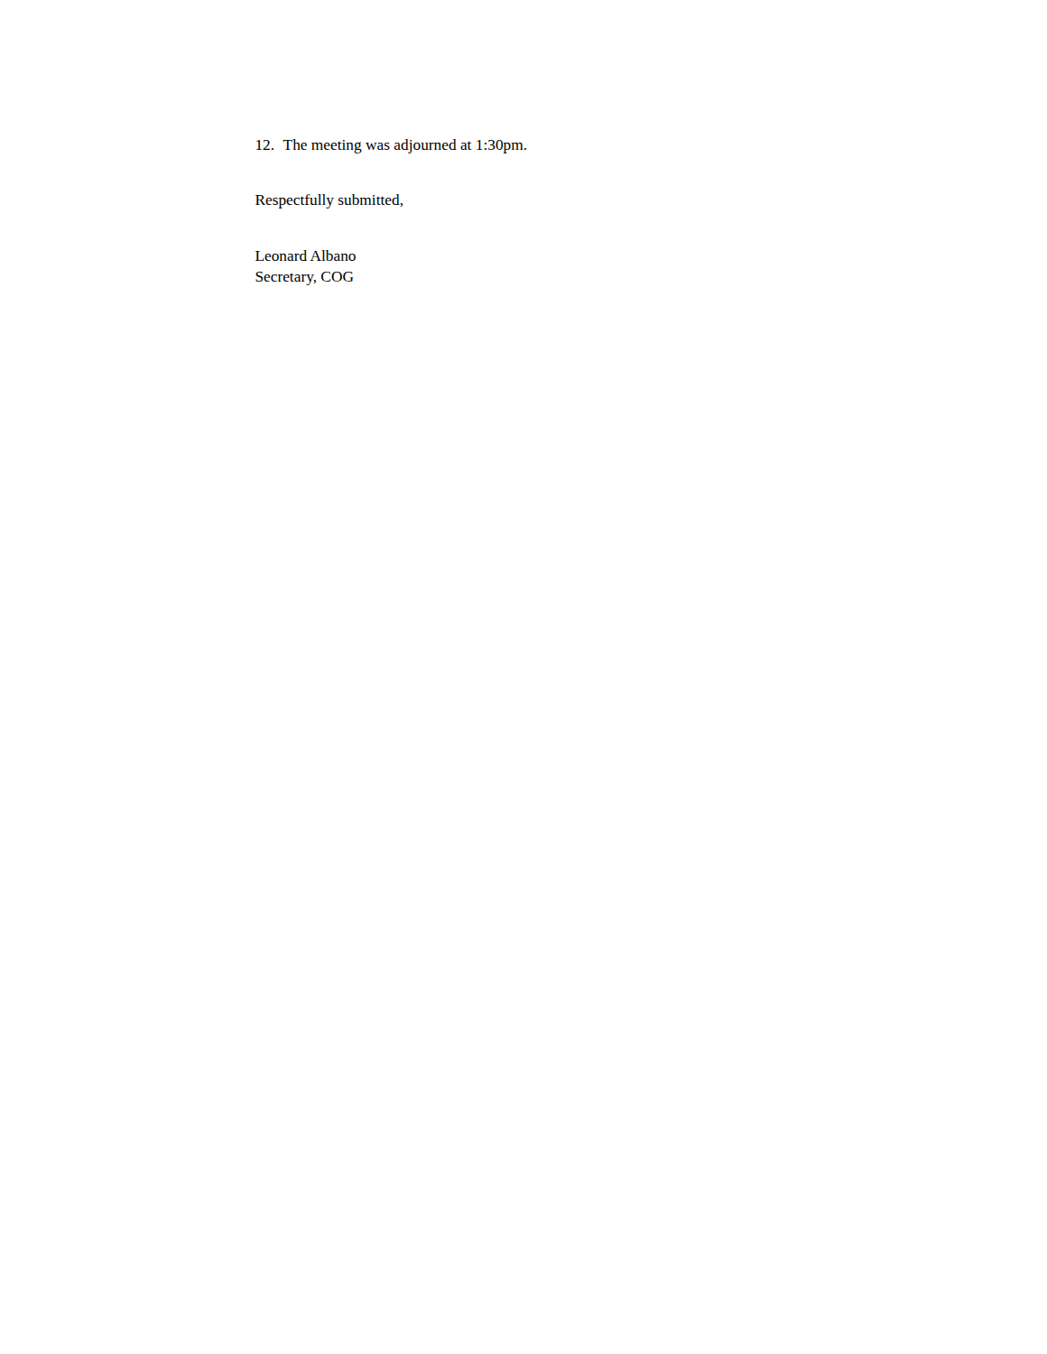12. The meeting was adjourned at 1:30pm.
Respectfully submitted,
Leonard Albano Secretary, COG